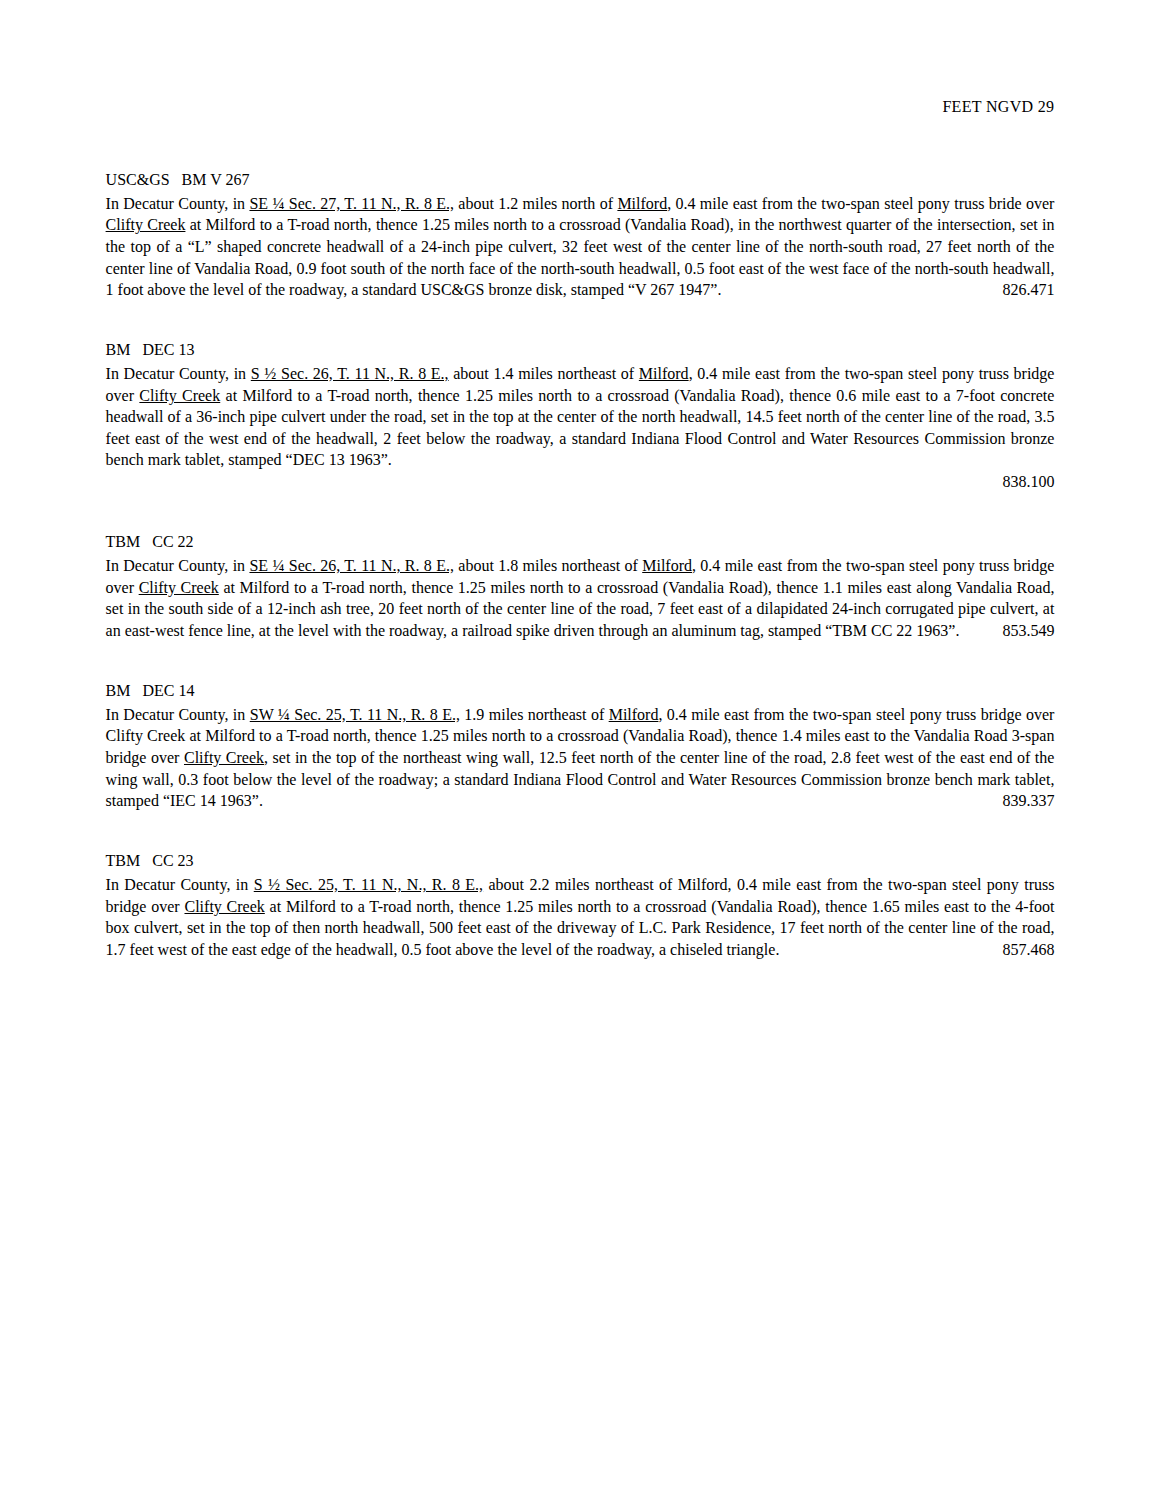FEET NGVD 29
USC&GS BM V 267
In Decatur County, in SE ¼ Sec. 27, T. 11 N., R. 8 E., about 1.2 miles north of Milford, 0.4 mile east from the two-span steel pony truss bride over Clifty Creek at Milford to a T-road north, thence 1.25 miles north to a crossroad (Vandalia Road), in the northwest quarter of the intersection, set in the top of a “L” shaped concrete headwall of a 24-inch pipe culvert, 32 feet west of the center line of the north-south road, 27 feet north of the center line of Vandalia Road, 0.9 foot south of the north face of the north-south headwall, 0.5 foot east of the west face of the north-south headwall, 1 foot above the level of the roadway, a standard USC&GS bronze disk, stamped “V 267 1947”.826.471
BM DEC 13
In Decatur County, in S ½ Sec. 26, T. 11 N., R. 8 E., about 1.4 miles northeast of Milford, 0.4 mile east from the two-span steel pony truss bridge over Clifty Creek at Milford to a T-road north, thence 1.25 miles north to a crossroad (Vandalia Road), thence 0.6 mile east to a 7-foot concrete headwall of a 36-inch pipe culvert under the road, set in the top at the center of the north headwall, 14.5 feet north of the center line of the road, 3.5 feet east of the west end of the headwall, 2 feet below the roadway, a standard Indiana Flood Control and Water Resources Commission bronze bench mark tablet, stamped “DEC 13 1963”.
838.100
TBM CC 22
In Decatur County, in SE ¼ Sec. 26, T. 11 N., R. 8 E., about 1.8 miles northeast of Milford, 0.4 mile east from the two-span steel pony truss bridge over Clifty Creek at Milford to a T-road north, thence 1.25 miles north to a crossroad (Vandalia Road), thence 1.1 miles east along Vandalia Road, set in the south side of a 12-inch ash tree, 20 feet north of the center line of the road, 7 feet east of a dilapidated 24-inch corrugated pipe culvert, at an east-west fence line, at the level with the roadway, a railroad spike driven through an aluminum tag, stamped “TBM CC 22 1963”.853.549
BM DEC 14
In Decatur County, in SW ¼ Sec. 25, T. 11 N., R. 8 E., 1.9 miles northeast of Milford, 0.4 mile east from the two-span steel pony truss bridge over Clifty Creek at Milford to a T-road north, thence 1.25 miles north to a crossroad (Vandalia Road), thence 1.4 miles east to the Vandalia Road 3-span bridge over Clifty Creek, set in the top of the northeast wing wall, 12.5 feet north of the center line of the road, 2.8 feet west of the east end of the wing wall, 0.3 foot below the level of the roadway; a standard Indiana Flood Control and Water Resources Commission bronze bench mark tablet, stamped “IEC 14 1963”.839.337
TBM CC 23
In Decatur County, in S ½ Sec. 25, T. 11 N., N., R. 8 E., about 2.2 miles northeast of Milford, 0.4 mile east from the two-span steel pony truss bridge over Clifty Creek at Milford to a T-road north, thence 1.25 miles north to a crossroad (Vandalia Road), thence 1.65 miles east to the 4-foot box culvert, set in the top of then north headwall, 500 feet east of the driveway of L.C. Park Residence, 17 feet north of the center line of the road, 1.7 feet west of the east edge of the headwall, 0.5 foot above the level of the roadway, a chiseled triangle.857.468